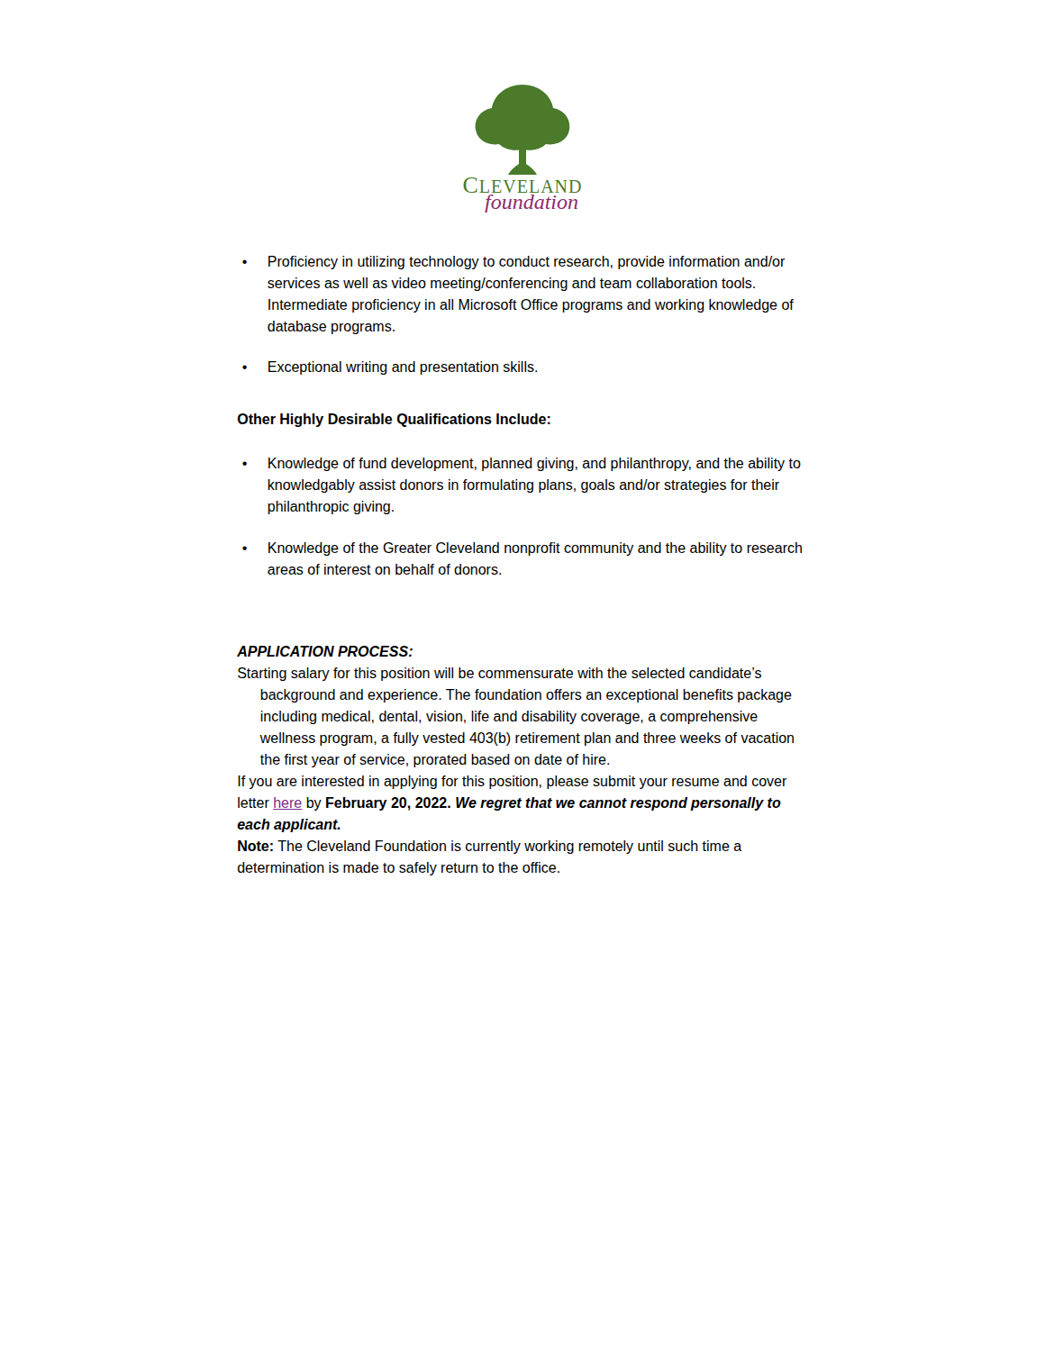CLEVELAND foundation
Proficiency in utilizing technology to conduct research, provide information and/or services as well as video meeting/conferencing and team collaboration tools. Intermediate proficiency in all Microsoft Office programs and working knowledge of database programs.
Exceptional writing and presentation skills.
Other Highly Desirable Qualifications Include:
Knowledge of fund development, planned giving, and philanthropy, and the ability to knowledgably assist donors in formulating plans, goals and/or strategies for their philanthropic giving.
Knowledge of the Greater Cleveland nonprofit community and the ability to research areas of interest on behalf of donors.
APPLICATION PROCESS:
Starting salary for this position will be commensurate with the selected candidate’s background and experience. The foundation offers an exceptional benefits package including medical, dental, vision, life and disability coverage, a comprehensive wellness program, a fully vested 403(b) retirement plan and three weeks of vacation the first year of service, prorated based on date of hire.
If you are interested in applying for this position, please submit your resume and cover letter here by February 20, 2022. We regret that we cannot respond personally to each applicant.
Note: The Cleveland Foundation is currently working remotely until such time a determination is made to safely return to the office.